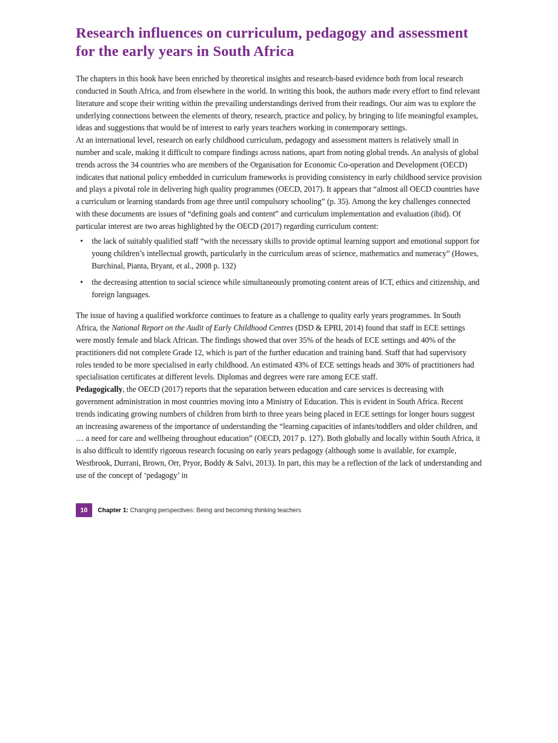Research influences on curriculum, pedagogy and assessment for the early years in South Africa
The chapters in this book have been enriched by theoretical insights and research-based evidence both from local research conducted in South Africa, and from elsewhere in the world. In writing this book, the authors made every effort to find relevant literature and scope their writing within the prevailing understandings derived from their readings. Our aim was to explore the underlying connections between the elements of theory, research, practice and policy, by bringing to life meaningful examples, ideas and suggestions that would be of interest to early years teachers working in contemporary settings.
At an international level, research on early childhood curriculum, pedagogy and assessment matters is relatively small in number and scale, making it difficult to compare findings across nations, apart from noting global trends. An analysis of global trends across the 34 countries who are members of the Organisation for Economic Co-operation and Development (OECD) indicates that national policy embedded in curriculum frameworks is providing consistency in early childhood service provision and plays a pivotal role in delivering high quality programmes (OECD, 2017). It appears that “almost all OECD countries have a curriculum or learning standards from age three until compulsory schooling” (p. 35). Among the key challenges connected with these documents are issues of “defining goals and content” and curriculum implementation and evaluation (ibid). Of particular interest are two areas highlighted by the OECD (2017) regarding curriculum content:
the lack of suitably qualified staff “with the necessary skills to provide optimal learning support and emotional support for young children’s intellectual growth, particularly in the curriculum areas of science, mathematics and numeracy” (Howes, Burchinal, Pianta, Bryant, et al., 2008 p. 132)
the decreasing attention to social science while simultaneously promoting content areas of ICT, ethics and citizenship, and foreign languages.
The issue of having a qualified workforce continues to feature as a challenge to quality early years programmes. In South Africa, the National Report on the Audit of Early Childhood Centres (DSD & EPRI, 2014) found that staff in ECE settings were mostly female and black African. The findings showed that over 35% of the heads of ECE settings and 40% of the practitioners did not complete Grade 12, which is part of the further education and training band. Staff that had supervisory roles tended to be more specialised in early childhood. An estimated 43% of ECE settings heads and 30% of practitioners had specialisation certificates at different levels. Diplomas and degrees were rare among ECE staff.
Pedagogically, the OECD (2017) reports that the separation between education and care services is decreasing with government administration in most countries moving into a Ministry of Education. This is evident in South Africa. Recent trends indicating growing numbers of children from birth to three years being placed in ECE settings for longer hours suggest an increasing awareness of the importance of understanding the “learning capacities of infants/toddlers and older children, and … a need for care and wellbeing throughout education” (OECD, 2017 p. 127). Both globally and locally within South Africa, it is also difficult to identify rigorous research focusing on early years pedagogy (although some is available, for example, Westbrook, Durrani, Brown, Orr, Pryor, Boddy & Salvi, 2013). In part, this may be a reflection of the lack of understanding and use of the concept of ‘pedagogy’ in
10 Chapter 1: Changing perspectives: Being and becoming thinking teachers